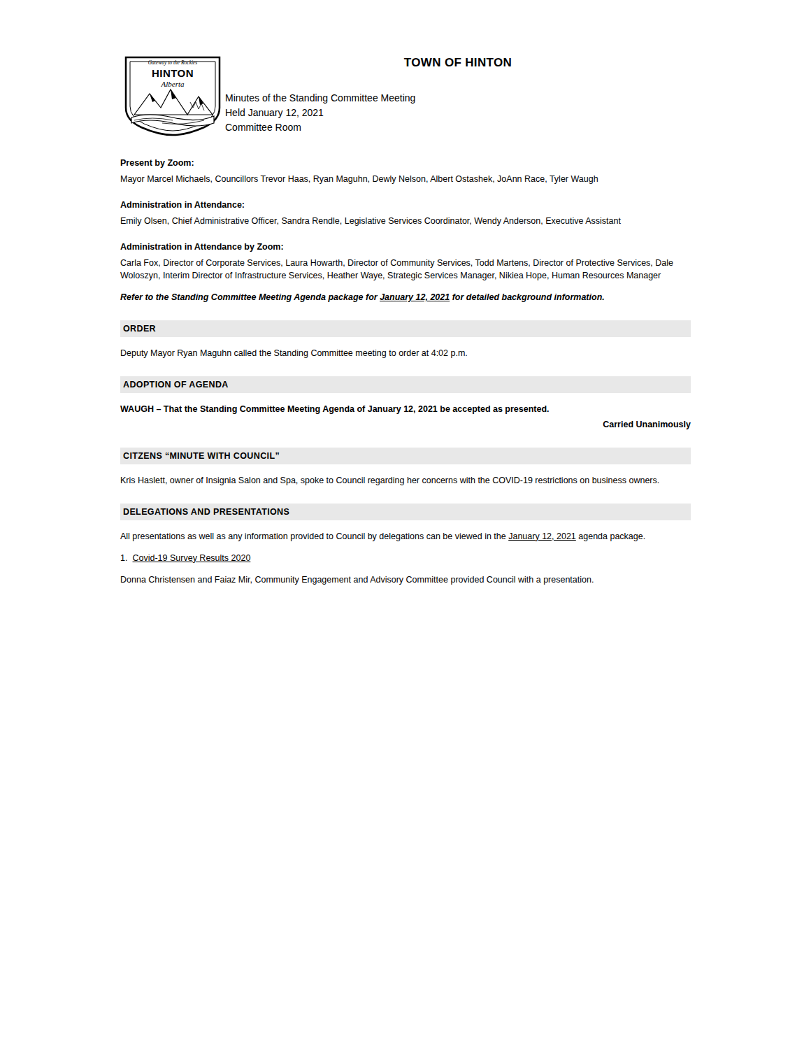Gateway to the Rockies HINTON Alberta
TOWN OF HINTON
Minutes of the Standing Committee Meeting
Held January 12, 2021
Committee Room
Present by Zoom:
Mayor Marcel Michaels, Councillors Trevor Haas, Ryan Maguhn, Dewly Nelson, Albert Ostashek, JoAnn Race, Tyler Waugh
Administration in Attendance:
Emily Olsen, Chief Administrative Officer, Sandra Rendle, Legislative Services Coordinator, Wendy Anderson, Executive Assistant
Administration in Attendance by Zoom:
Carla Fox, Director of Corporate Services, Laura Howarth, Director of Community Services, Todd Martens, Director of Protective Services, Dale Woloszyn, Interim Director of Infrastructure Services, Heather Waye, Strategic Services Manager, Nikiea Hope, Human Resources Manager
Refer to the Standing Committee Meeting Agenda package for January 12, 2021 for detailed background information.
ORDER
Deputy Mayor Ryan Maguhn called the Standing Committee meeting to order at 4:02 p.m.
ADOPTION OF AGENDA
WAUGH – That the Standing Committee Meeting Agenda of January 12, 2021 be accepted as presented.
Carried Unanimously
CITZENS “MINUTE WITH COUNCIL”
Kris Haslett, owner of Insignia Salon and Spa, spoke to Council regarding her concerns with the COVID-19 restrictions on business owners.
DELEGATIONS AND PRESENTATIONS
All presentations as well as any information provided to Council by delegations can be viewed in the January 12, 2021 agenda package.
1. Covid-19 Survey Results 2020
Donna Christensen and Faiaz Mir, Community Engagement and Advisory Committee provided Council with a presentation.